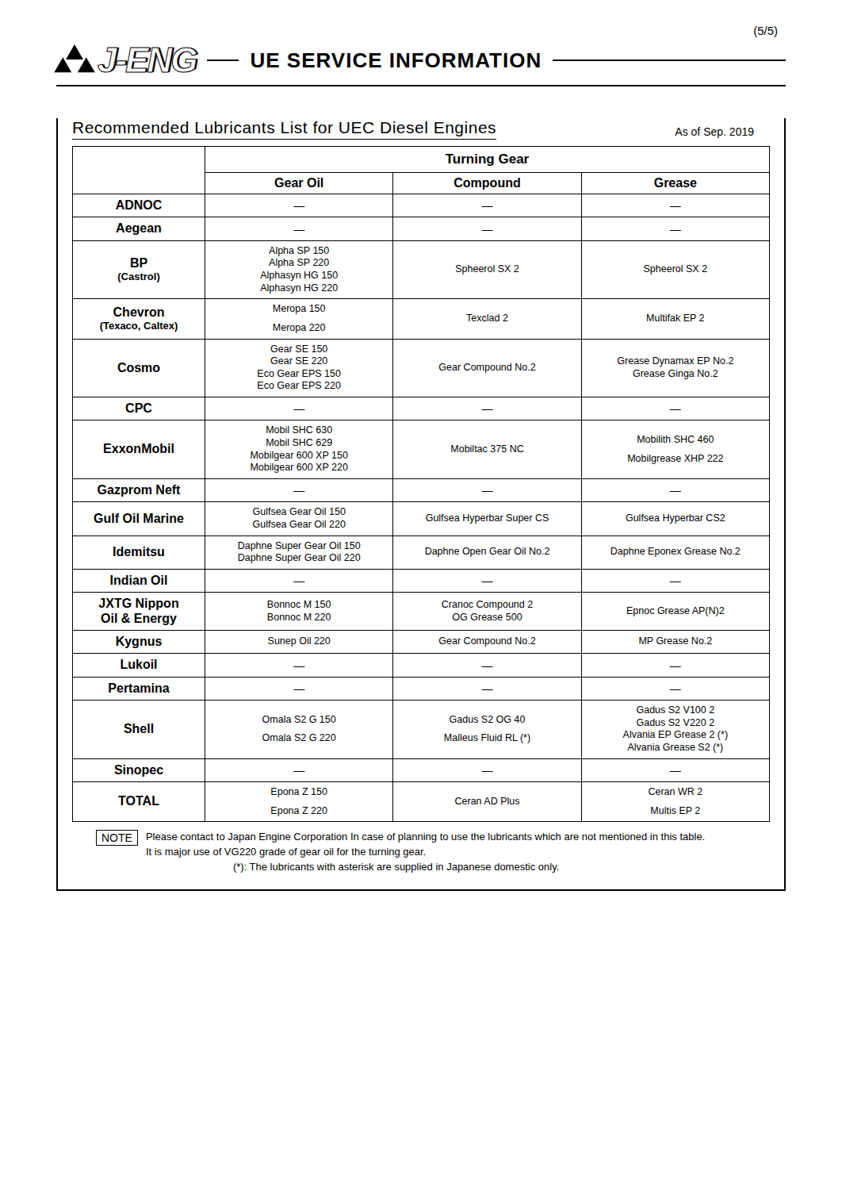(5/5)
J-ENG
UE SERVICE INFORMATION
Recommended Lubricants List for UEC Diesel Engines
As of Sep. 2019
| | Turning Gear |
| --- | --- |
| Gear Oil | Compound | Grease |
| ADNOC | — | — | — |
| Aegean | — | — | — |
| BP (Castrol) | Alpha SP 150 Alpha SP 220 Alphasyn HG 150 Alphasyn HG 220 | Spheerol SX 2 | Spheerol SX 2 |
| Chevron (Texaco, Caltex) | Meropa 150 Meropa 220 | Texclad 2 | Multifak EP 2 |
| Cosmo | Gear SE 150 Gear SE 220 Eco Gear EPS 150 Eco Gear EPS 220 | Gear Compound No.2 | Grease Dynamax EP No.2 Grease Ginga No.2 |
| CPC | — | — | — |
| ExxonMobil | Mobil SHC 630 Mobil SHC 629 Mobilgear 600 XP 150 Mobilgear 600 XP 220 | Mobiltac 375 NC | Mobilith SHC 460 Mobilgrease XHP 222 |
| Gazprom Neft | — | — | — |
| Gulf Oil Marine | Gulfsea Gear Oil 150 Gulfsea Gear Oil 220 | Gulfsea Hyperbar Super CS | Gulfsea Hyperbar CS2 |
| Idemitsu | Daphne Super Gear Oil 150 Daphne Super Gear Oil 220 | Daphne Open Gear Oil No.2 | Daphne Eponex Grease No.2 |
| Indian Oil | — | — | — |
| JXTG Nippon Oil & Energy | Bonnoc M 150 Bonnoc M 220 | Cranoc Compound 2 OG Grease 500 | Epnoc Grease AP(N)2 |
| Kygnus | Sunep Oil 220 | Gear Compound No.2 | MP Grease No.2 |
| Lukoil | — | — | — |
| Pertamina | — | — | — |
| Shell | Omala S2 G 150 Omala S2 G 220 | Gadus S2 OG 40 Malleus Fluid RL (*) | Gadus S2 V100 2 Gadus S2 V220 2 Alvania EP Grease 2 (*) Alvania Grease S2 (*) |
| Sinopec | — | — | — |
| TOTAL | Epona Z 150 Epona Z 220 | Ceran AD Plus | Ceran WR 2 Multis EP 2 |
NOTE
Please contact to Japan Engine Corporation In case of planning to use the lubricants which are not mentioned in this table.
It is major use of VG220 grade of gear oil for the turning gear. (*): The lubricants with asterisk are supplied in Japanese domestic only.